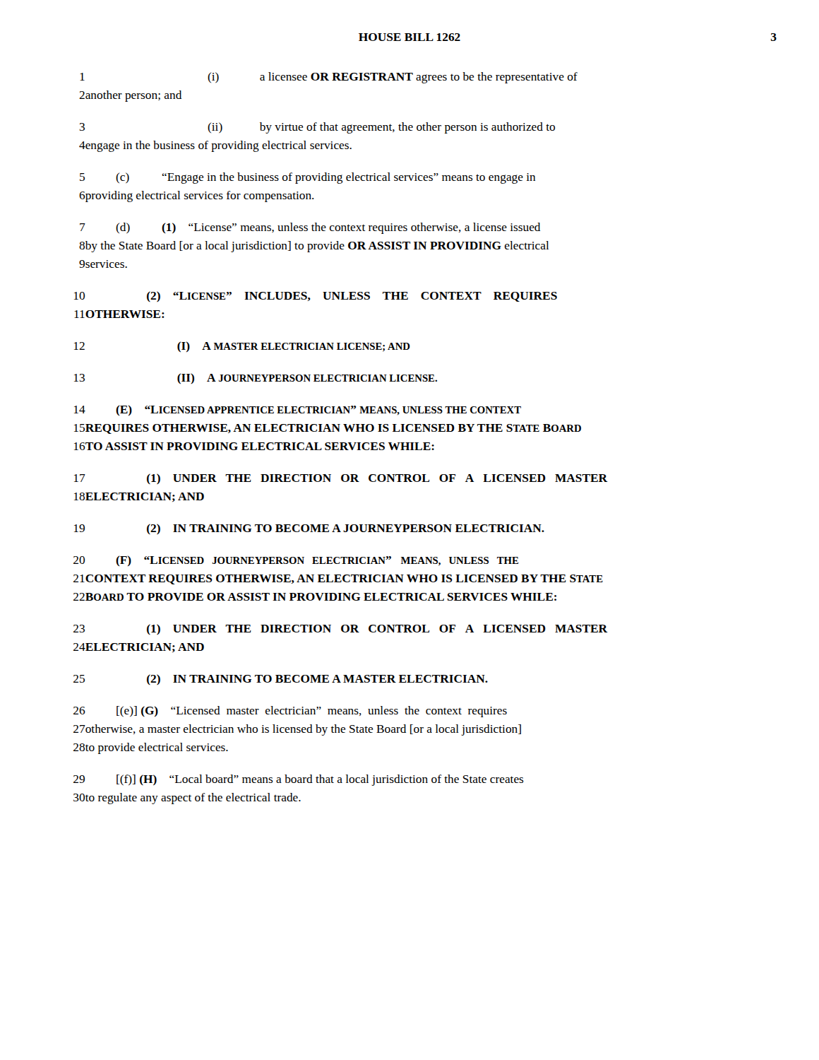HOUSE BILL 1262 3
| 1 2 | (i) a licensee OR REGISTRANT agrees to be the representative of another person; and |
| 3 4 | (ii) by virtue of that agreement, the other person is authorized to engage in the business of providing electrical services. |
| 5 6 | (c) “Engage in the business of providing electrical services” means to engage in providing electrical services for compensation. |
| 7 8 9 | (d) (1) “License” means, unless the context requires otherwise, a license issued by the State Board [ or a local jurisdiction ] to provide OR ASSIST IN PROVIDING electrical services. |
| 10 11 | (2) “L ICENSE ” INCLUDES, UNLESS THE CONTEXT REQUIRES OTHERWISE: |
| 12 | (I) A MASTER ELECTRICIAN LICENSE; AND |
| 13 | (II) A JOURNEYPERSON ELECTRICIAN LICENSE. |
| 14 15 16 | (E) “L ICENSED APPRENTICE ELECTRICIAN ” MEANS, UNLESS THE CONTEXT REQUIRES OTHERWISE, AN ELECTRICIAN WHO IS LICENSED BY THE S TATE B OARD TO ASSIST IN PROVIDING ELECTRICAL SERVICES WHILE: |
| 17 18 | (1) UNDER THE DIRECTION OR CONTROL OF A LICENSED MASTER ELECTRICIAN; AND |
| 19 | (2) IN TRAINING TO BECOME A JOURNEYPERSON ELECTRICIAN. |
| 20 21 22 | (F) “L ICENSED JOURNEYPERSON ELECTRICIAN ” MEANS, UNLESS THE CONTEXT REQUIRES OTHERWISE, AN ELECTRICIAN WHO IS LICENSED BY THE S TATE B OARD TO PROVIDE OR ASSIST IN PROVIDING ELECTRICAL SERVICES WHILE: |
| 23 24 | (1) UNDER THE DIRECTION OR CONTROL OF A LICENSED MASTER ELECTRICIAN; AND |
| 25 | (2) IN TRAINING TO BECOME A MASTER ELECTRICIAN. |
| 26 27 28 | [ (e) ] (G) “Licensed master electrician” means, unless the context requires otherwise, a master electrician who is licensed by the State Board [ or a local jurisdiction ] to provide electrical services. |
| 29 30 | [ (f) ] (H) “Local board” means a board that a local jurisdiction of the State creates to regulate any aspect of the electrical trade. |